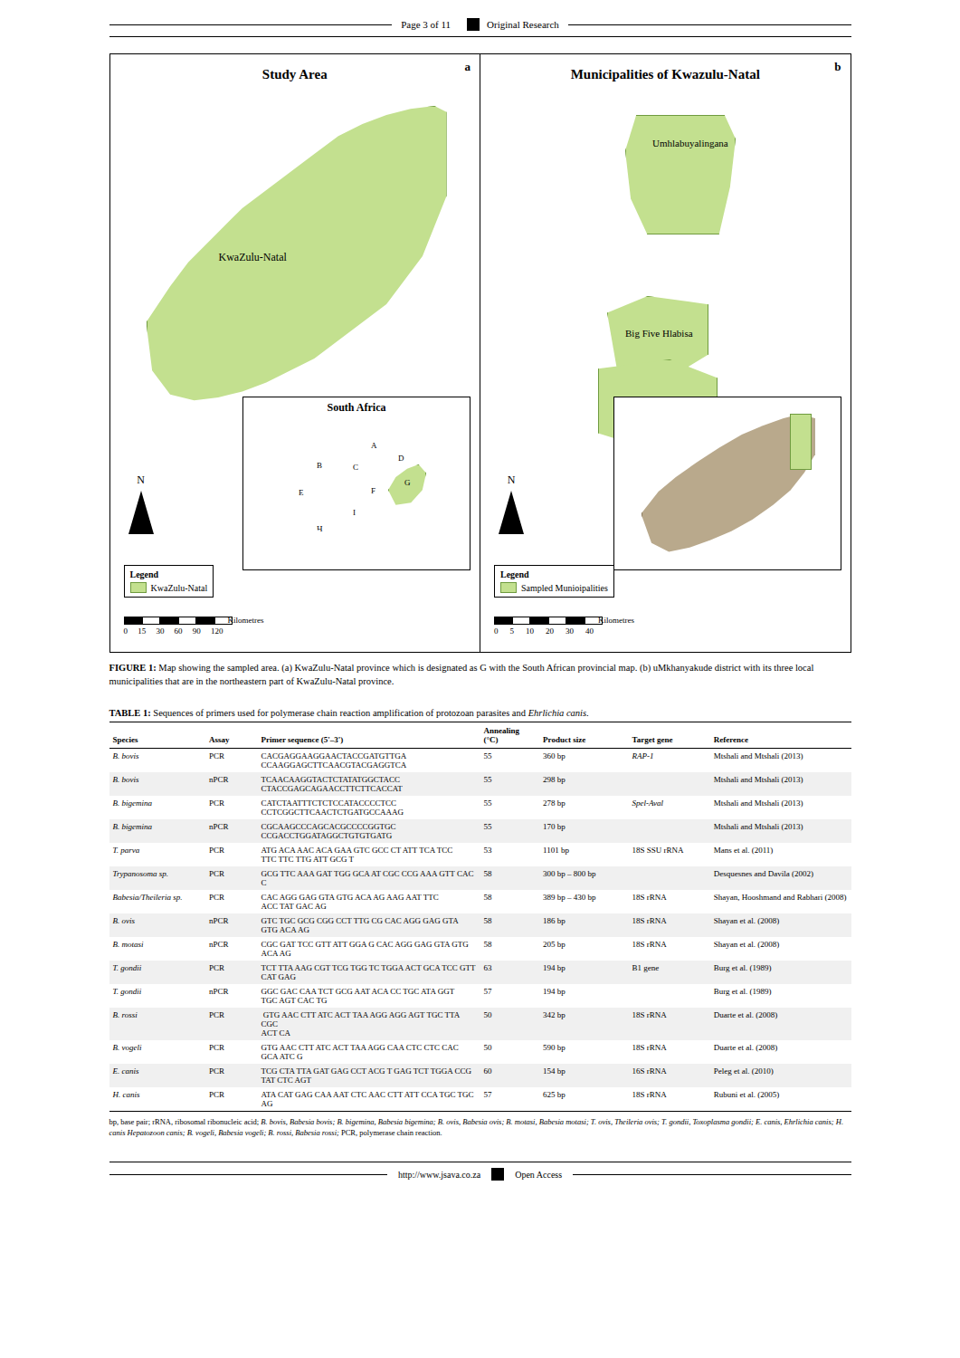Page 3 of 11
Original Research
a
Study Area
KwaZulu-Natal
South Africa
A B C D E F I H
G
N
Legend
KwaZulu-Natal
015306090120
Kilometres
b
Municipalities of Kwazulu-Natal
Umhlabuyalingana
Big Five Hlabisa
Mtubatuba
N
Legend
Sampled Munioipalities
0510203040
Kilometres
FIGURE 1: Map showing the sampled area. (a) KwaZulu-Natal province which is designated as G with the South African provincial map. (b) uMkhanyakude district with its three local municipalities that are in the northeastern part of KwaZulu-Natal province.
TABLE 1: Sequences of primers used for polymerase chain reaction amplification of protozoan parasites and Ehrlichia canis.
| Species | Assay | Primer sequence (5'–3') | Annealing (°C) | Product size | Target gene | Reference |
| --- | --- | --- | --- | --- | --- | --- |
| B. bovis | PCR | CACGAGGAAGGAACTACCGATGTTGA CCAAGGAGCTTCAACGTACGAGGTCA | 55 | 360 bp | RAP-1 | Mtshali and Mtshali (2013) |
| B. bovis | nPCR | TCAACAAGGTACTCTATATGGCTACC CTACCGAGCAGAACCTTCTTCACCAT | 55 | 298 bp | | Mtshali and Mtshali (2013) |
| B. bigemina | PCR | CATCTAATTTCTCTCCATACCCCTCC CCTCGGCTTCAACTCTGATGCCAAAG | 55 | 278 bp | Spel-Aval | Mtshali and Mtshali (2013) |
| B. bigemina | nPCR | CGCAAGCCCAGCACGCCCCGGTGC CCGACCTGGATAGGCTGTGTGATG | 55 | 170 bp | | Mtshali and Mtshali (2013) |
| T. parva | PCR | ATG ACA AAC ACA GAA GTC GCC CT ATT TCA TCC TTC TTC TTG ATT GCG T | 53 | 1101 bp | 18S SSU rRNA | Mans et al. (2011) |
| Trypanosoma sp. | PCR | GCG TTC AAA GAT TGG GCA AT CGC CCG AAA GTT CAC C | 58 | 300 bp – 800 bp | | Desquesnes and Davila (2002) |
| Babesia/Theileria sp. | PCR | CAC AGG GAG GTA GTG ACA AG AAG AAT TTC ACC TAT GAC AG | 58 | 389 bp – 430 bp | 18S rRNA | Shayan, Hooshmand and Rabhari (2008) |
| B. ovis | nPCR | GTC TGC GCG CGG CCT TTG CG CAC AGG GAG GTA GTG ACA AG | 58 | 186 bp | 18S rRNA | Shayan et al. (2008) |
| B. motasi | nPCR | CGC GAT TCC GTT ATT GGA G CAC AGG GAG GTA GTG ACA AG | 58 | 205 bp | 18S rRNA | Shayan et al. (2008) |
| T. gondii | PCR | TCT TTA AAG CGT TCG TGG TC TGGA ACT GCA TCC GTT CAT GAG | 63 | 194 bp | B1 gene | Burg et al. (1989) |
| T. gondii | nPCR | GGC GAC CAA TCT GCG AAT ACA CC TGC ATA GGT TGC AGT CAC TG | 57 | 194 bp | | Burg et al. (1989) |
| B. rossi | PCR | GTG AAC CTT ATC ACT TAA AGG AGG AGT TGC TTA CGC ACT CA | 50 | 342 bp | 18S rRNA | Duarte et al. (2008) |
| B. vogeli | PCR | GTG AAC CTT ATC ACT TAA AGG CAA CTC CTC CAC GCA ATC G | 50 | 590 bp | 18S rRNA | Duarte et al. (2008) |
| E. canis | PCR | TCG CTA TTA GAT GAG CCT ACG T GAG TCT TGGA CCG TAT CTC AGT | 60 | 154 bp | 16S rRNA | Peleg et al. (2010) |
| H. canis | PCR | ATA CAT GAG CAA AAT CTC AAC CTT ATT CCA TGC TGC AG | 57 | 625 bp | 18S rRNA | Rubuni et al. (2005) |
bp, base pair; rRNA, ribosomal ribonucleic acid; B. bovis, Babesia bovis; B. bigemina, Babesia bigemina; B. ovis, Babesia ovis; B. motasi, Babesia motasi; T. ovis, Theileria ovis; T. gondii, Toxoplasma gondii; E. canis, Ehrlichia canis; H. canis Hepatozoon canis; B. vogeli, Babesia vogeli; B. rossi, Babesia rossi; PCR, polymerase chain reaction.
http://www.jsava.co.za
Open Access